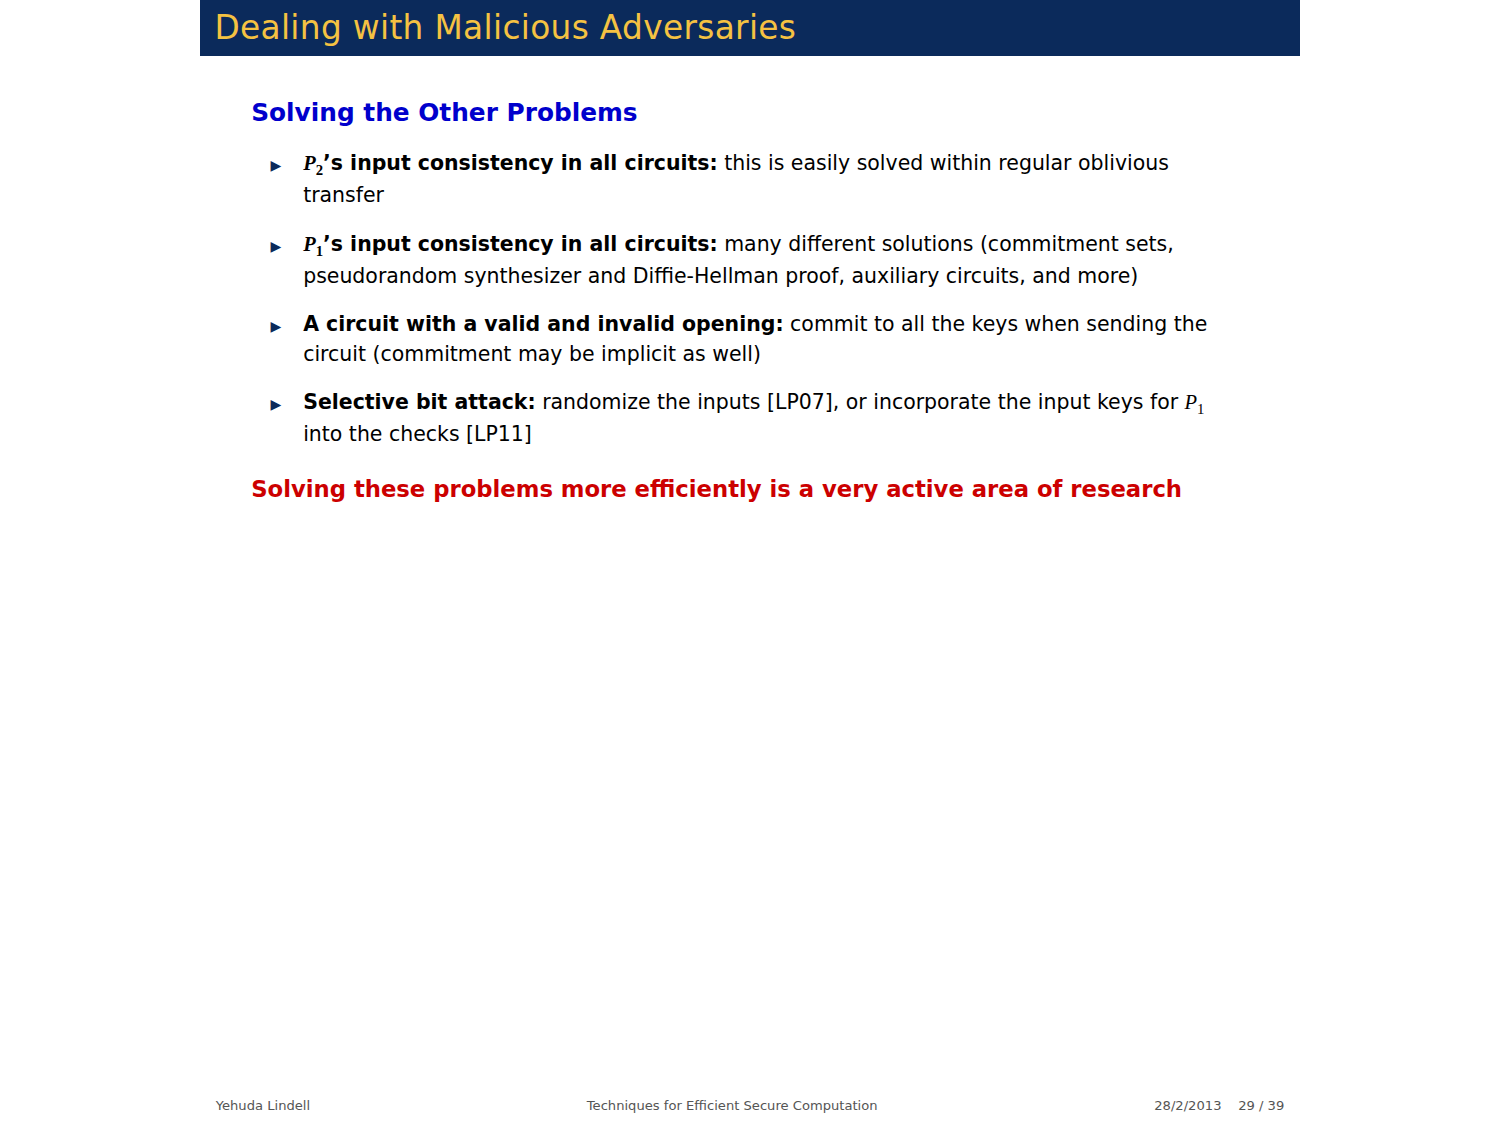Dealing with Malicious Adversaries
Solving the Other Problems
P2’s input consistency in all circuits: this is easily solved within regular oblivious transfer
P1’s input consistency in all circuits: many different solutions (commitment sets, pseudorandom synthesizer and Diffie-Hellman proof, auxiliary circuits, and more)
A circuit with a valid and invalid opening: commit to all the keys when sending the circuit (commitment may be implicit as well)
Selective bit attack: randomize the inputs [LP07], or incorporate the input keys for P1 into the checks [LP11]
Solving these problems more efficiently is a very active area of research
Yehuda Lindell Techniques for Efficient Secure Computation 28/2/2013 29 / 39